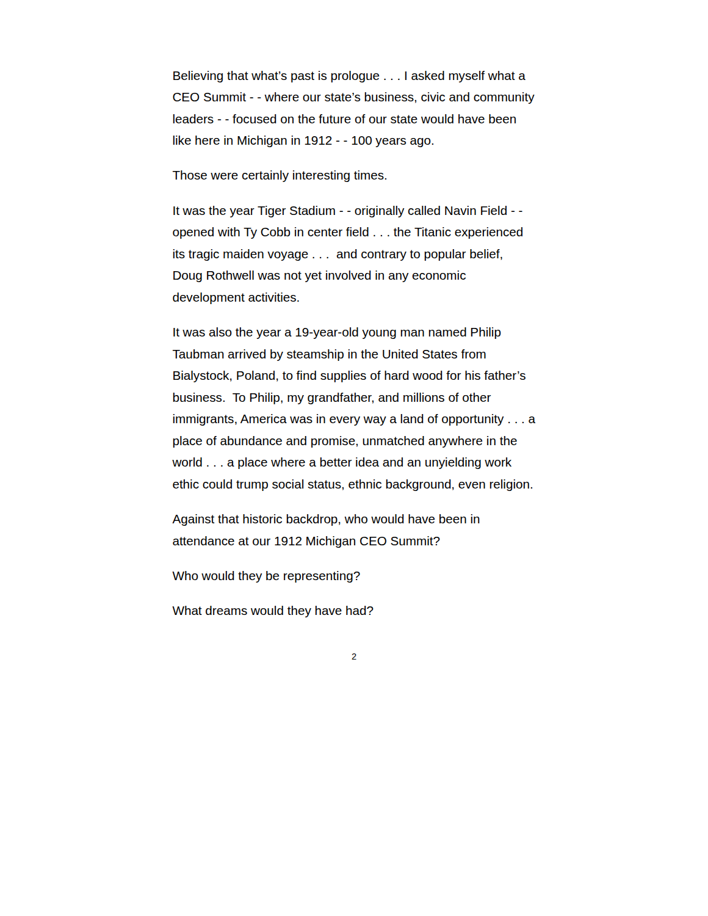Believing that what’s past is prologue . . . I asked myself what a CEO Summit - - where our state’s business, civic and community leaders - - focused on the future of our state would have been like here in Michigan in 1912 - - 100 years ago.
Those were certainly interesting times.
It was the year Tiger Stadium - - originally called Navin Field - - opened with Ty Cobb in center field . . . the Titanic experienced its tragic maiden voyage . . . and contrary to popular belief, Doug Rothwell was not yet involved in any economic development activities.
It was also the year a 19-year-old young man named Philip Taubman arrived by steamship in the United States from Bialystock, Poland, to find supplies of hard wood for his father’s business. To Philip, my grandfather, and millions of other immigrants, America was in every way a land of opportunity . . . a place of abundance and promise, unmatched anywhere in the world . . . a place where a better idea and an unyielding work ethic could trump social status, ethnic background, even religion.
Against that historic backdrop, who would have been in attendance at our 1912 Michigan CEO Summit?
Who would they be representing?
What dreams would they have had?
2